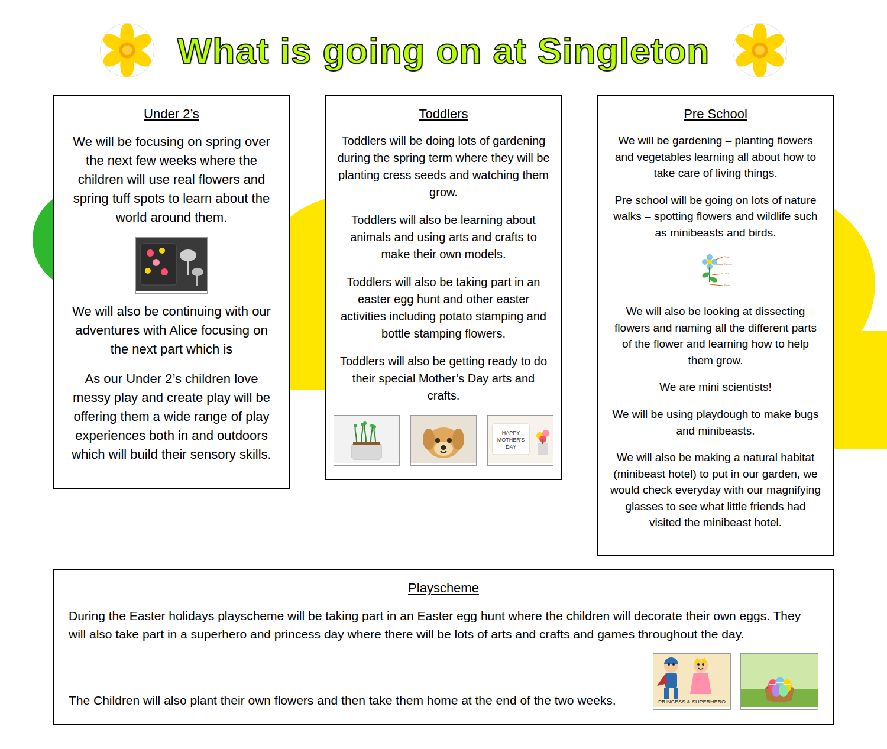What is going on at Singleton
Under 2’s
We will be focusing on spring over the next few weeks where the children will use real flowers and spring tuff spots to learn about the world around them.
We will also be continuing with our adventures with Alice focusing on the next part which is
As our Under 2’s children love messy play and create play will be offering them a wide range of play experiences both in and outdoors which will build their sensory skills.
Toddlers
Toddlers will be doing lots of gardening during the spring term where they will be planting cress seeds and watching them grow.
Toddlers will also be learning about animals and using arts and crafts to make their own models.
Toddlers will also be taking part in an easter egg hunt and other easter activities including potato stamping and bottle stamping flowers.
Toddlers will also be getting ready to do their special Mother’s Day arts and crafts.
HAPPY MOTHER'S DAY
Pre School
We will be gardening – planting flowers and vegetables learning all about how to take care of living things.
Pre school will be going on lots of nature walks – spotting flowers and wildlife such as minibeasts and birds.
Petal Stamen Leaf Roots
We will also be looking at dissecting flowers and naming all the different parts of the flower and learning how to help them grow.
We are mini scientists!
We will be using playdough to make bugs and minibeasts.
We will also be making a natural habitat (minibeast hotel) to put in our garden, we would check everyday with our magnifying glasses to see what little friends had visited the minibeast hotel.
Playscheme
During the Easter holidays playscheme will be taking part in an Easter egg hunt where the children will decorate their own eggs. They will also take part in a superhero and princess day where there will be lots of arts and crafts and games throughout the day.
The Children will also plant their own flowers and then take them home at the end of the two weeks.
PRINCESS & SUPERHERO